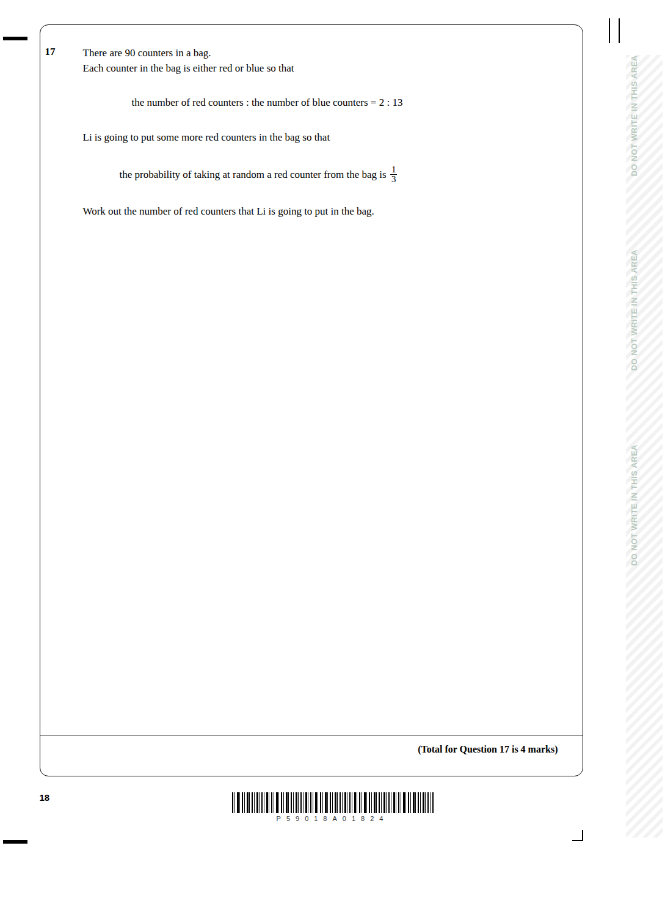DO NOT WRITE IN THIS AREA DO NOT WRITE IN THIS AREA DO NOT WRITE IN THIS AREA
17
There are 90 counters in a bag.
Each counter in the bag is either red or blue so that
the number of red counters : the number of blue counters = 2 : 13
Li is going to put some more red counters in the bag so that
the probability of taking at random a red counter from the bag is 13
Work out the number of red counters that Li is going to put in the bag.
(Total for Question 17 is 4 marks)
18
P59018A01824